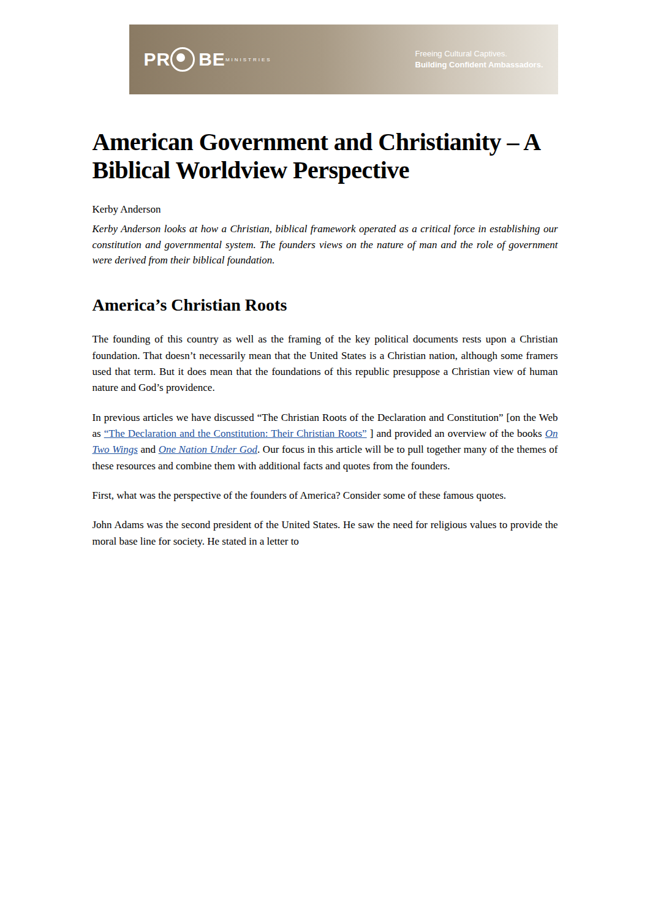PR BE MINISTRIES
Freeing Cultural Captives.
Building Confident Ambassadors.
American Government and Christianity – A Biblical Worldview Perspective
Kerby Anderson
Kerby Anderson looks at how a Christian, biblical framework operated as a critical force in establishing our constitution and governmental system. The founders views on the nature of man and the role of government were derived from their biblical foundation.
America’s Christian Roots
The founding of this country as well as the framing of the key political documents rests upon a Christian foundation. That doesn’t necessarily mean that the United States is a Christian nation, although some framers used that term. But it does mean that the foundations of this republic presuppose a Christian view of human nature and God’s providence.
In previous articles we have discussed “The Christian Roots of the Declaration and Constitution” [on the Web as “The Declaration and the Constitution: Their Christian Roots” ] and provided an overview of the books On Two Wings and One Nation Under God. Our focus in this article will be to pull together many of the themes of these resources and combine them with additional facts and quotes from the founders.
First, what was the perspective of the founders of America? Consider some of these famous quotes.
John Adams was the second president of the United States. He saw the need for religious values to provide the moral base line for society. He stated in a letter to